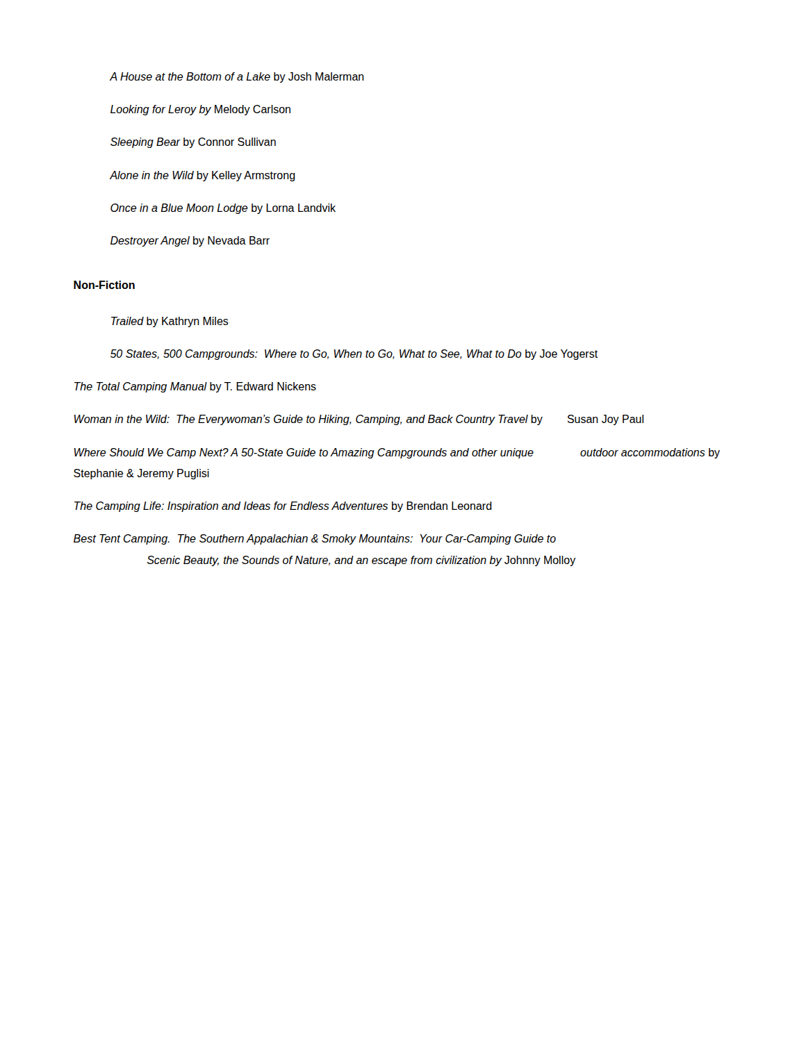A House at the Bottom of a Lake by Josh Malerman
Looking for Leroy by Melody Carlson
Sleeping Bear by Connor Sullivan
Alone in the Wild by Kelley Armstrong
Once in a Blue Moon Lodge by Lorna Landvik
Destroyer Angel by Nevada Barr
Non-Fiction
Trailed by Kathryn Miles
50 States, 500 Campgrounds: Where to Go, When to Go, What to See, What to Do by Joe Yogerst
The Total Camping Manual by T. Edward Nickens
Woman in the Wild: The Everywoman’s Guide to Hiking, Camping, and Back Country Travel by Susan Joy Paul
Where Should We Camp Next? A 50-State Guide to Amazing Campgrounds and other unique outdoor accommodations by Stephanie & Jeremy Puglisi
The Camping Life: Inspiration and Ideas for Endless Adventures by Brendan Leonard
Best Tent Camping. The Southern Appalachian & Smoky Mountains: Your Car-Camping Guide to
Scenic Beauty, the Sounds of Nature, and an escape from civilization by Johnny Molloy